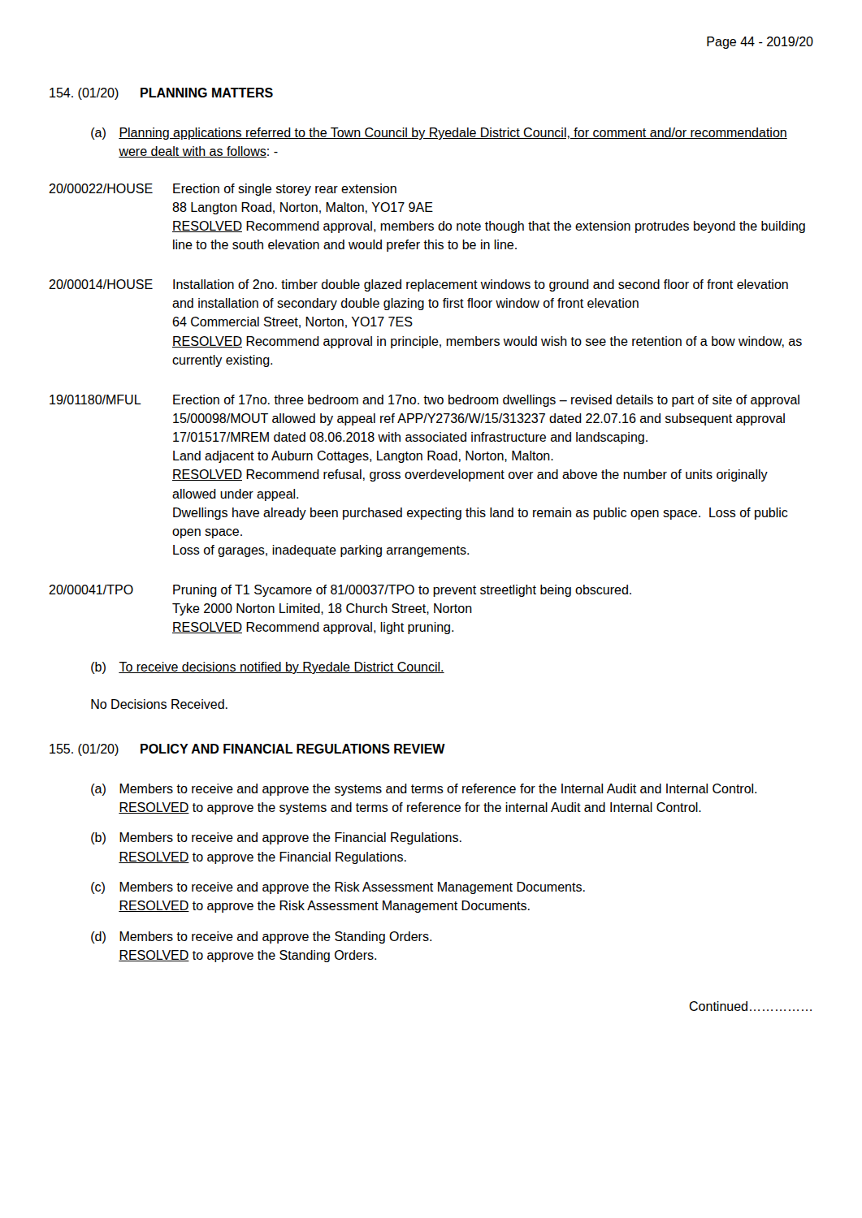Page 44 - 2019/20
154. (01/20) PLANNING MATTERS
(a) Planning applications referred to the Town Council by Ryedale District Council, for comment and/or recommendation were dealt with as follows: -
20/00022/HOUSE
Erection of single storey rear extension
88 Langton Road, Norton, Malton, YO17 9AE
RESOLVED Recommend approval, members do note though that the extension protrudes beyond the building line to the south elevation and would prefer this to be in line.
20/00014/HOUSE
Installation of 2no. timber double glazed replacement windows to ground and second floor of front elevation and installation of secondary double glazing to first floor window of front elevation
64 Commercial Street, Norton, YO17 7ES
RESOLVED Recommend approval in principle, members would wish to see the retention of a bow window, as currently existing.
19/01180/MFUL
Erection of 17no. three bedroom and 17no. two bedroom dwellings – revised details to part of site of approval 15/00098/MOUT allowed by appeal ref APP/Y2736/W/15/313237 dated 22.07.16 and subsequent approval 17/01517/MREM dated 08.06.2018 with associated infrastructure and landscaping.
Land adjacent to Auburn Cottages, Langton Road, Norton, Malton.
RESOLVED Recommend refusal, gross overdevelopment over and above the number of units originally allowed under appeal.
Dwellings have already been purchased expecting this land to remain as public open space. Loss of public open space.
Loss of garages, inadequate parking arrangements.
20/00041/TPO
Pruning of T1 Sycamore of 81/00037/TPO to prevent streetlight being obscured.
Tyke 2000 Norton Limited, 18 Church Street, Norton
RESOLVED Recommend approval, light pruning.
(b) To receive decisions notified by Ryedale District Council.
No Decisions Received.
155. (01/20) POLICY AND FINANCIAL REGULATIONS REVIEW
(a) Members to receive and approve the systems and terms of reference for the Internal Audit and Internal Control.
RESOLVED to approve the systems and terms of reference for the internal Audit and Internal Control.
(b) Members to receive and approve the Financial Regulations.
RESOLVED to approve the Financial Regulations.
(c) Members to receive and approve the Risk Assessment Management Documents.
RESOLVED to approve the Risk Assessment Management Documents.
(d) Members to receive and approve the Standing Orders.
RESOLVED to approve the Standing Orders.
Continued……………